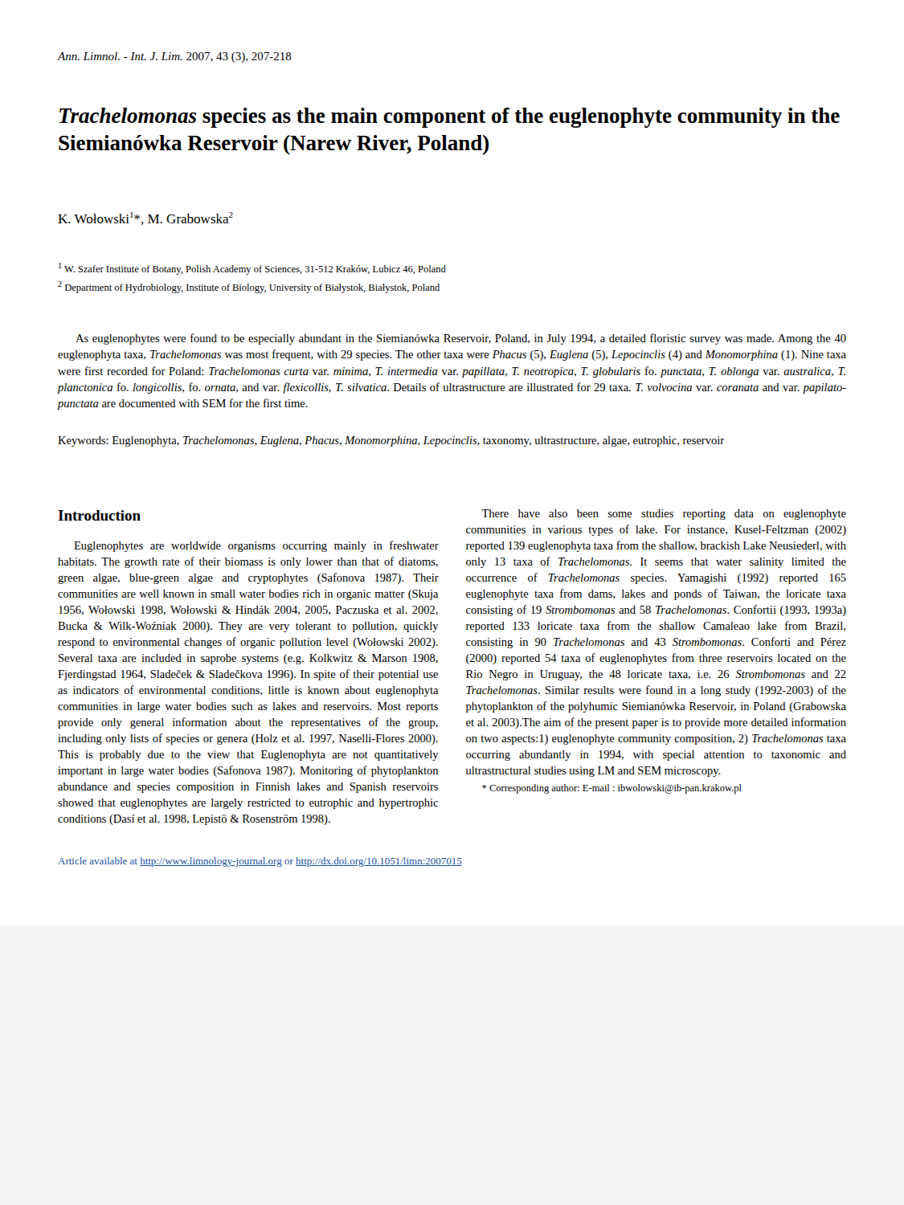Ann. Limnol. - Int. J. Lim. 2007, 43 (3), 207-218
Trachelomonas species as the main component of the euglenophyte community in the Siemianówka Reservoir (Narew River, Poland)
K. Wołowski1*, M. Grabowska2
1 W. Szafer Institute of Botany, Polish Academy of Sciences, 31-512 Kraków, Lubicz 46, Poland
2 Department of Hydrobiology, Institute of Biology, University of Białystok, Białystok, Poland
As euglenophytes were found to be especially abundant in the Siemianówka Reservoir, Poland, in July 1994, a detailed floristic survey was made. Among the 40 euglenophyta taxa, Trachelomonas was most frequent, with 29 species. The other taxa were Phacus (5), Euglena (5), Lepocinclis (4) and Monomorphina (1). Nine taxa were first recorded for Poland: Trachelomonas curta var. minima, T. intermedia var. papillata, T. neotropica, T. globularis fo. punctata, T. oblonga var. australica, T. planctonica fo. longicollis, fo. ornata, and var. flexicollis, T. silvatica. Details of ultrastructure are illustrated for 29 taxa. T. volvocina var. coranata and var. papilato-punctata are documented with SEM for the first time.
Keywords: Euglenophyta, Trachelomonas, Euglena, Phacus, Monomorphina, Lepocinclis, taxonomy, ultrastructure, algae, eutrophic, reservoir
Introduction
Euglenophytes are worldwide organisms occurring mainly in freshwater habitats. The growth rate of their biomass is only lower than that of diatoms, green algae, blue-green algae and cryptophytes (Safonova 1987). Their communities are well known in small water bodies rich in organic matter (Skuja 1956, Wołowski 1998, Wołowski & Hindák 2004, 2005, Paczuska et al. 2002, Bucka & Wilk-Woźniak 2000). They are very tolerant to pollution, quickly respond to environmental changes of organic pollution level (Wołowski 2002). Several taxa are included in saprobe systems (e.g. Kolkwitz & Marson 1908, Fjerdingstad 1964, Sladeček & Sladečkova 1996). In spite of their potential use as indicators of environmental conditions, little is known about euglenophyta communities in large water bodies such as lakes and reservoirs. Most reports provide only general information about the representatives of the group, including only lists of species or genera (Holz et al. 1997, Naselli-Flores 2000). This is probably due to the view that Euglenophyta are not quantitatively important in large water bodies (Safonova 1987). Monitoring of phytoplankton abundance and species composition in Finnish lakes and Spanish reservoirs showed that euglenophytes are largely restricted to eutrophic and hypertrophic conditions (Dasí et al. 1998, Lepistö & Rosenström 1998).
There have also been some studies reporting data on euglenophyte communities in various types of lake. For instance, Kusel-Feltzman (2002) reported 139 euglenophyta taxa from the shallow, brackish Lake Neusiederl, with only 13 taxa of Trachelomonas. It seems that water salinity limited the occurrence of Trachelomonas species. Yamagishi (1992) reported 165 euglenophyte taxa from dams, lakes and ponds of Taiwan, the loricate taxa consisting of 19 Strombomonas and 58 Trachelomonas. Confortii (1993, 1993a) reported 133 loricate taxa from the shallow Camaleao lake from Brazil, consisting in 90 Trachelomonas and 43 Strombomonas. Conforti and Pérez (2000) reported 54 taxa of euglenophytes from three reservoirs located on the Rio Negro in Uruguay, the 48 loricate taxa, i.e. 26 Strombomonas and 22 Trachelomonas. Similar results were found in a long study (1992-2003) of the phytoplankton of the polyhumic Siemianówka Reservoir, in Poland (Grabowska et al. 2003).The aim of the present paper is to provide more detailed information on two aspects:1) euglenophyte community composition, 2) Trachelomonas taxa occurring abundantly in 1994, with special attention to taxonomic and ultrastructural studies using LM and SEM microscopy.
* Corresponding author: E-mail : ibwolowski@ib-pan.krakow.pl
Article available at http://www.limnology-journal.org or http://dx.doi.org/10.1051/limn:2007015